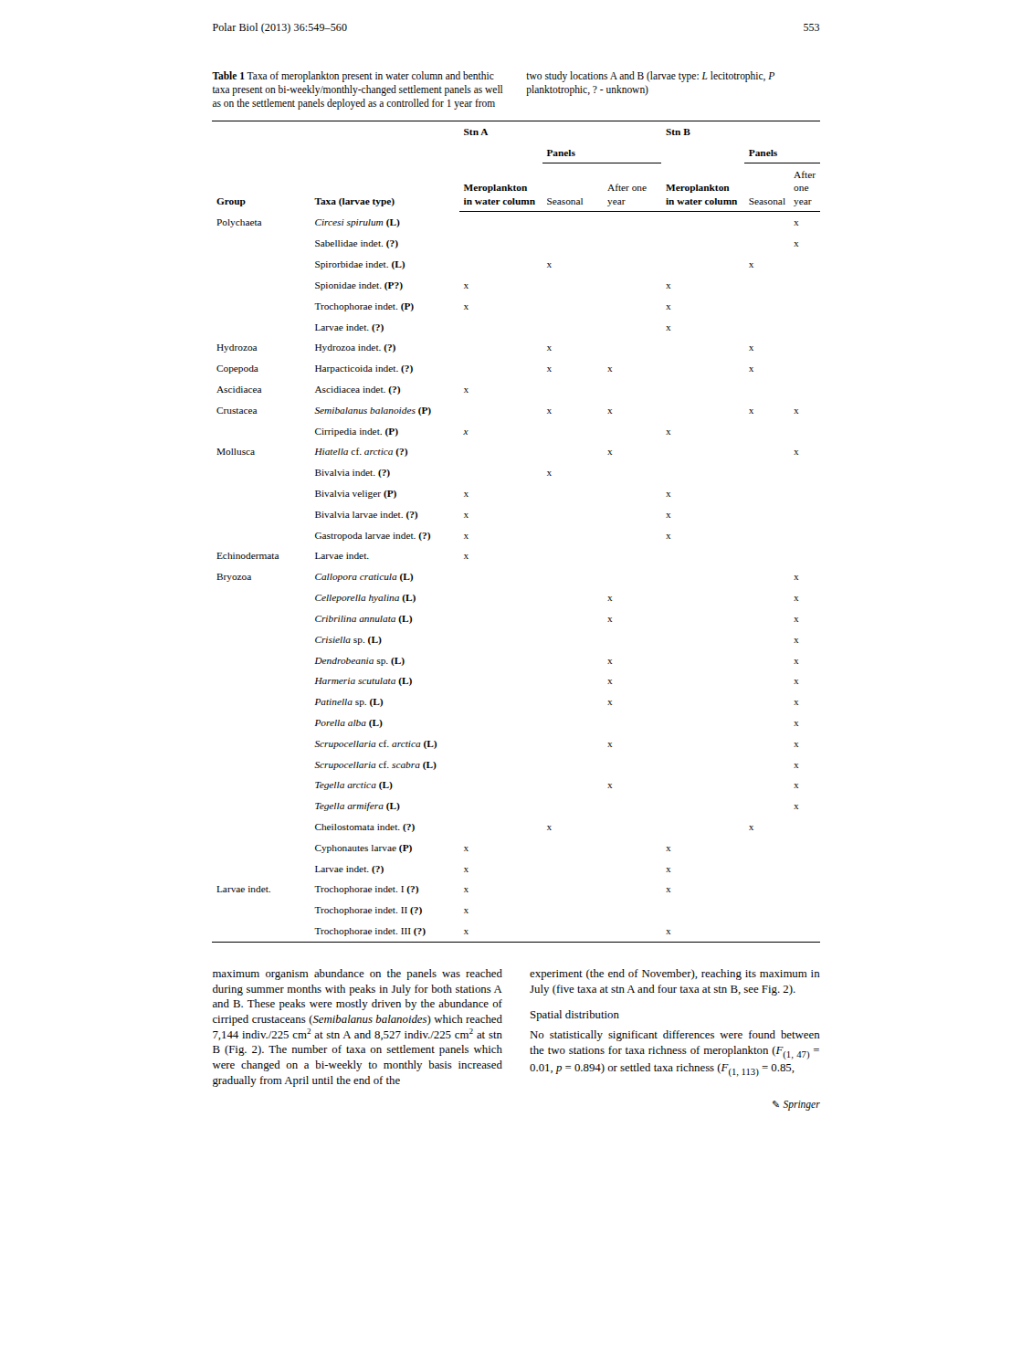Polar Biol (2013) 36:549–560
553
Table 1 Taxa of meroplankton present in water column and benthic taxa present on bi-weekly/monthly-changed settlement panels as well as on the settlement panels deployed as a controlled for 1 year from
two study locations A and B (larvae type: L lecitotrophic, P planktotrophic, ? - unknown)
| Group | Taxa (larvae type) | Stn A | Stn B |
| --- | --- | --- | --- |
| Meroplankton in water column | Panels | Meroplankton in water column | Panels |
| Seasonal | After one year | Seasonal | After one year |
| Polychaeta | Circesi spirulum (L) | | | | | | x |
| | Sabellidae indet. (?) | | | | | | x |
| | Spirorbidae indet. (L) | | x | | | x | |
| | Spionidae indet. (P?) | x | | | x | | |
| | Trochophorae indet. (P) | x | | | x | | |
| | Larvae indet. (?) | | | | x | | |
| Hydrozoa | Hydrozoa indet. (?) | | x | | | x | |
| Copepoda | Harpacticoida indet. (?) | | x | x | | x | |
| Ascidiacea | Ascidiacea indet. (?) | x | | | | | |
| Crustacea | Semibalanus balanoides (P) | | x | x | | x | x |
| | Cirripedia indet. (P) | x | | | x | | |
| Mollusca | Hiatella cf. arctica (?) | | | x | | | x |
| | Bivalvia indet. (?) | | x | | | | |
| | Bivalvia veliger (P) | x | | | x | | |
| | Bivalvia larvae indet. (?) | x | | | x | | |
| | Gastropoda larvae indet. (?) | x | | | x | | |
| Echinodermata | Larvae indet. | x | | | | | |
| Bryozoa | Callopora craticula (L) | | | | | | x |
| | Celleporella hyalina (L) | | | x | | | x |
| | Cribrilina annulata (L) | | | x | | | x |
| | Crisiella sp. (L) | | | | | | x |
| | Dendrobeania sp. (L) | | | x | | | x |
| | Harmeria scutulata (L) | | | x | | | x |
| | Patinella sp. (L) | | | x | | | x |
| | Porella alba (L) | | | | | | x |
| | Scrupocellaria cf. arctica (L) | | | x | | | x |
| | Scrupocellaria cf. scabra (L) | | | | | | x |
| | Tegella arctica (L) | | | x | | | x |
| | Tegella armifera (L) | | | | | | x |
| | Cheilostomata indet. (?) | | x | | | x | |
| | Cyphonautes larvae (P) | x | | | x | | |
| | Larvae indet. (?) | x | | | x | | |
| Larvae indet. | Trochophorae indet. I (?) | x | | | x | | |
| | Trochophorae indet. II (?) | x | | | | | |
| | Trochophorae indet. III (?) | x | | | x | | |
maximum organism abundance on the panels was reached during summer months with peaks in July for both stations A and B. These peaks were mostly driven by the abundance of cirriped crustaceans (Semibalanus balanoides) which reached 7,144 indiv./225 cm2 at stn A and 8,527 indiv./225 cm2 at stn B (Fig. 2). The number of taxa on settlement panels which were changed on a bi-weekly to monthly basis increased gradually from April until the end of the
experiment (the end of November), reaching its maximum in July (five taxa at stn A and four taxa at stn B, see Fig. 2).
Spatial distribution
No statistically significant differences were found between the two stations for taxa richness of meroplankton (F(1, 47) = 0.01, p = 0.894) or settled taxa richness (F(1, 113) = 0.85,
✎Springer